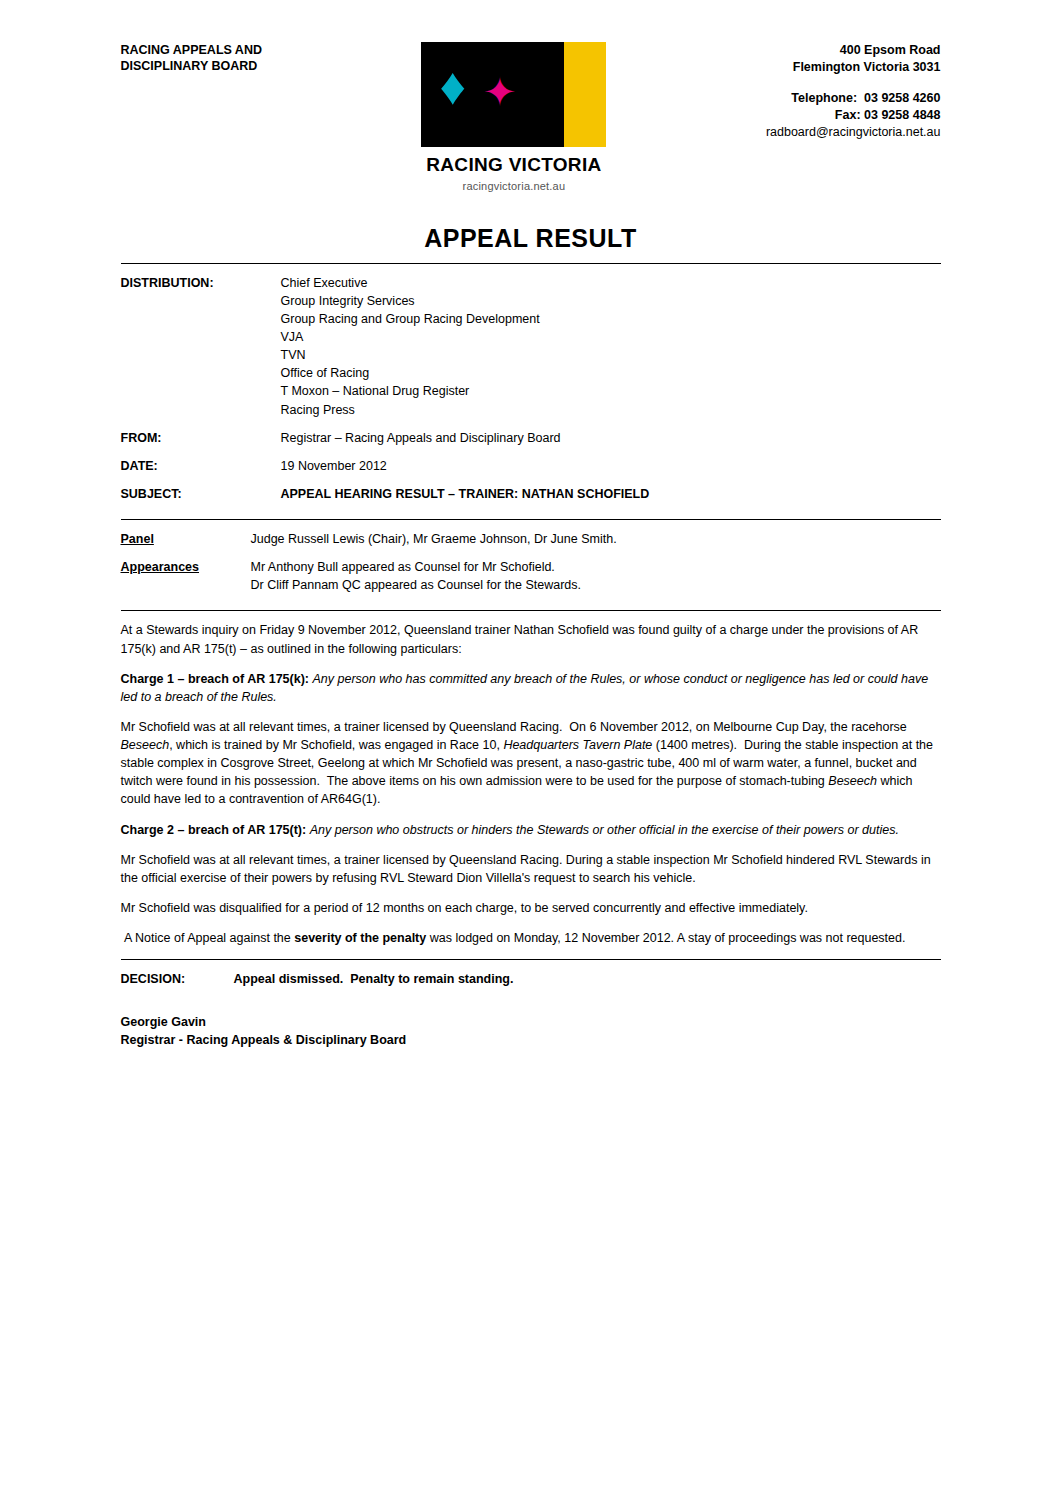RACING APPEALS AND
DISCIPLINARY BOARD
♦ ✦
RACING VICTORIA
racingvictoria.net.au
400 Epsom Road
Flemington Victoria 3031
Telephone: 03 9258 4260
Fax: 03 9258 4848
radboard@racingvictoria.net.au
APPEAL RESULT
| DISTRIBUTION: | Chief Executive Group Integrity Services Group Racing and Group Racing Development VJA TVN Office of Racing T Moxon – National Drug Register Racing Press |
| FROM: | Registrar – Racing Appeals and Disciplinary Board |
| DATE: | 19 November 2012 |
| SUBJECT: | APPEAL HEARING RESULT – TRAINER: NATHAN SCHOFIELD |
| Panel | Judge Russell Lewis (Chair), Mr Graeme Johnson, Dr June Smith. |
| Appearances | Mr Anthony Bull appeared as Counsel for Mr Schofield. Dr Cliff Pannam QC appeared as Counsel for the Stewards. |
At a Stewards inquiry on Friday 9 November 2012, Queensland trainer Nathan Schofield was found guilty of a charge under the provisions of AR 175(k) and AR 175(t) – as outlined in the following particulars:
Charge 1 – breach of AR 175(k): Any person who has committed any breach of the Rules, or whose conduct or negligence has led or could have led to a breach of the Rules.
Mr Schofield was at all relevant times, a trainer licensed by Queensland Racing. On 6 November 2012, on Melbourne Cup Day, the racehorse Beseech, which is trained by Mr Schofield, was engaged in Race 10, Headquarters Tavern Plate (1400 metres). During the stable inspection at the stable complex in Cosgrove Street, Geelong at which Mr Schofield was present, a naso-gastric tube, 400 ml of warm water, a funnel, bucket and twitch were found in his possession. The above items on his own admission were to be used for the purpose of stomach-tubing Beseech which could have led to a contravention of AR64G(1).
Charge 2 – breach of AR 175(t): Any person who obstructs or hinders the Stewards or other official in the exercise of their powers or duties.
Mr Schofield was at all relevant times, a trainer licensed by Queensland Racing. During a stable inspection Mr Schofield hindered RVL Stewards in the official exercise of their powers by refusing RVL Steward Dion Villella's request to search his vehicle.
Mr Schofield was disqualified for a period of 12 months on each charge, to be served concurrently and effective immediately.
A Notice of Appeal against the severity of the penalty was lodged on Monday, 12 November 2012. A stay of proceedings was not requested.
DECISION: Appeal dismissed. Penalty to remain standing.
Georgie Gavin
Registrar - Racing Appeals & Disciplinary Board